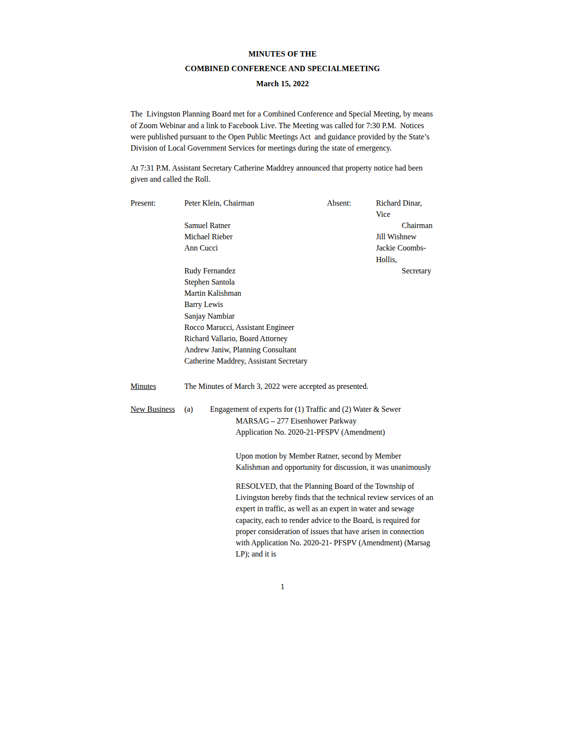MINUTES OF THE
COMBINED CONFERENCE AND SPECIALMEETING
March 15, 2022
The Livingston Planning Board met for a Combined Conference and Special Meeting, by means of Zoom Webinar and a link to Facebook Live. The Meeting was called for 7:30 P.M. Notices were published pursuant to the Open Public Meetings Act and guidance provided by the State’s Division of Local Government Services for meetings during the state of emergency.
At 7:31 P.M. Assistant Secretary Catherine Maddrey announced that property notice had been given and called the Roll.
| Present: | Peter Klein, Chairman | Absent: | Richard Dinar, Vice |
| | Samuel Ratner | | Chairman |
| | Michael Rieber | | Jill Wishnew |
| | Ann Cucci | | Jackie Coombs-Hollis, |
| | Rudy Fernandez | | Secretary |
| | Stephen Santola | | |
| | Martin Kalishman | | |
| | Barry Lewis | | |
| | Sanjay Nambiar | | |
| | Rocco Marucci, Assistant Engineer |
| | Richard Vallario, Board Attorney |
| | Andrew Janiw, Planning Consultant |
| | Catherine Maddrey, Assistant Secretary |
| Minutes | The Minutes of March 3, 2022 were accepted as presented. |
| New Business | (a) | Engagement of experts for (1) Traffic and (2) Water & Sewer MARSAG – 277 Eisenhower Parkway Application No. 2020-21-PFSPV (Amendment) Upon motion by Member Ratner, second by Member Kalishman and opportunity for discussion, it was unanimously RESOLVED, that the Planning Board of the Township of Livingston hereby finds that the technical review services of an expert in traffic, as well as an expert in water and sewage capacity, each to render advice to the Board, is required for proper consideration of issues that have arisen in connection with Application No. 2020-21- PFSPV (Amendment) (Marsag LP); and it is |
1